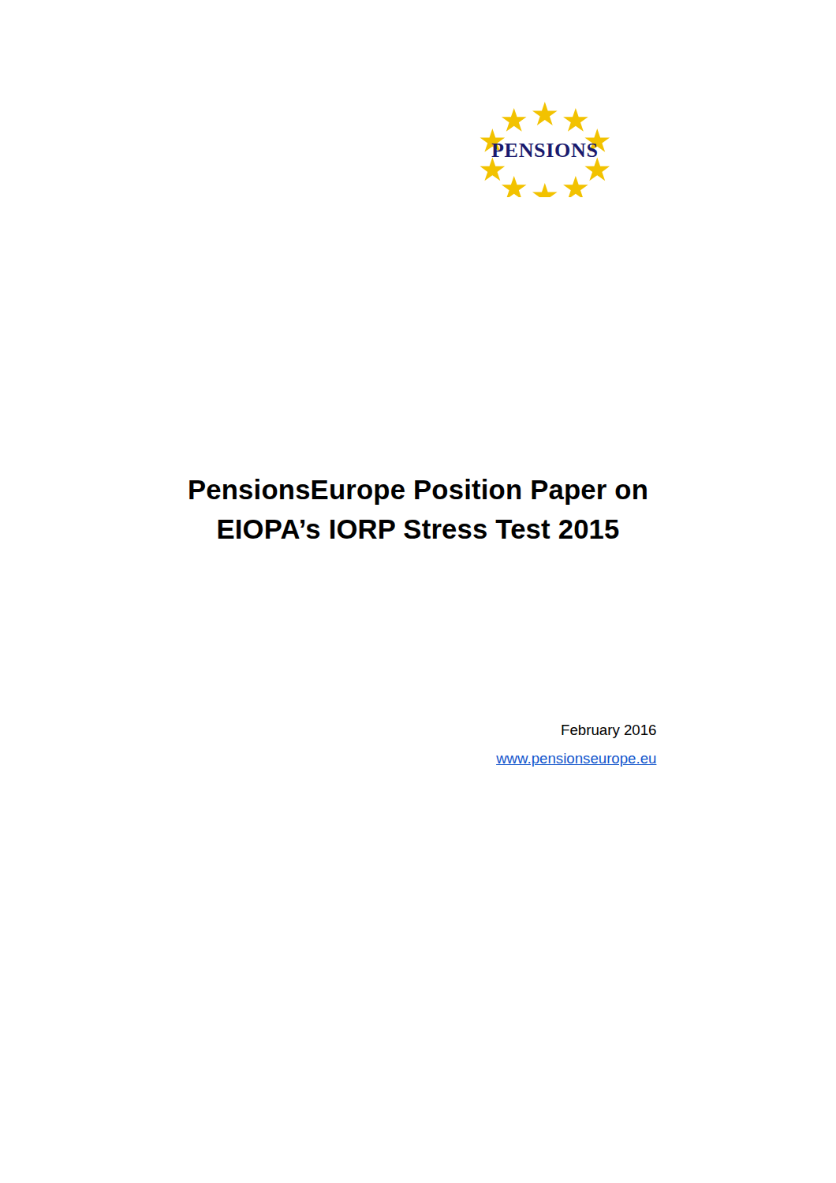PENSIONS
PensionsEurope Position Paper on
EIOPA’s IORP Stress Test 2015
February 2016
www.pensionseurope.eu